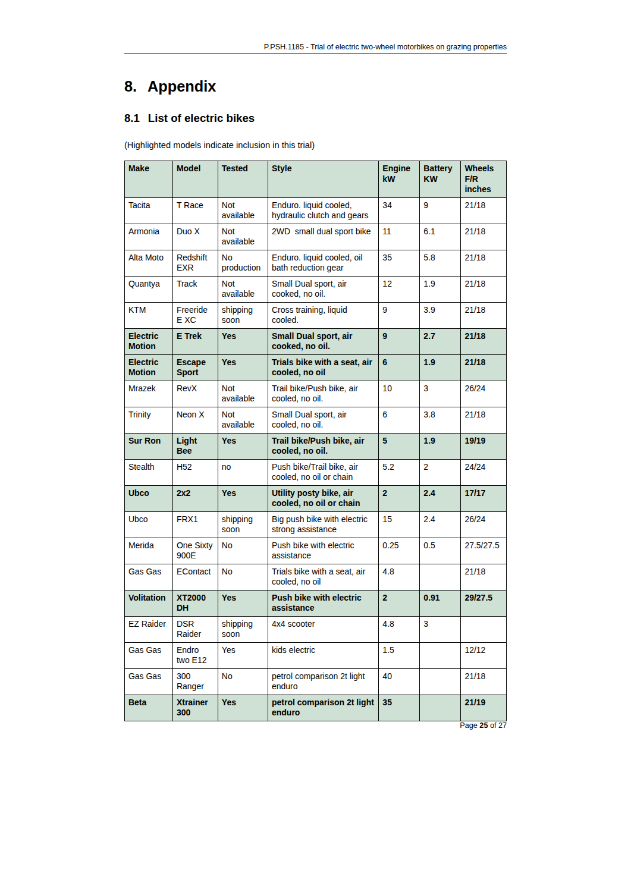P.PSH.1185 - Trial of electric two-wheel motorbikes on grazing properties
8. Appendix
8.1 List of electric bikes
(Highlighted models indicate inclusion in this trial)
| Make | Model | Tested | Style | Engine kW | Battery KW | Wheels F/R inches |
| --- | --- | --- | --- | --- | --- | --- |
| Tacita | T Race | Not available | Enduro. liquid cooled, hydraulic clutch and gears | 34 | 9 | 21/18 |
| Armonia | Duo X | Not available | 2WD small dual sport bike | 11 | 6.1 | 21/18 |
| Alta Moto | Redshift EXR | No production | Enduro. liquid cooled, oil bath reduction gear | 35 | 5.8 | 21/18 |
| Quantya | Track | Not available | Small Dual sport, air cooked, no oil. | 12 | 1.9 | 21/18 |
| KTM | Freeride E XC | shipping soon | Cross training, liquid cooled. | 9 | 3.9 | 21/18 |
| Electric Motion | E Trek | Yes | Small Dual sport, air cooked, no oil. | 9 | 2.7 | 21/18 |
| Electric Motion | Escape Sport | Yes | Trials bike with a seat, air cooled, no oil | 6 | 1.9 | 21/18 |
| Mrazek | RevX | Not available | Trail bike/Push bike, air cooled, no oil. | 10 | 3 | 26/24 |
| Trinity | Neon X | Not available | Small Dual sport, air cooled, no oil. | 6 | 3.8 | 21/18 |
| Sur Ron | Light Bee | Yes | Trail bike/Push bike, air cooled, no oil. | 5 | 1.9 | 19/19 |
| Stealth | H52 | no | Push bike/Trail bike, air cooled, no oil or chain | 5.2 | 2 | 24/24 |
| Ubco | 2x2 | Yes | Utility posty bike, air cooled, no oil or chain | 2 | 2.4 | 17/17 |
| Ubco | FRX1 | shipping soon | Big push bike with electric strong assistance | 15 | 2.4 | 26/24 |
| Merida | One Sixty 900E | No | Push bike with electric assistance | 0.25 | 0.5 | 27.5/27.5 |
| Gas Gas | EContact | No | Trials bike with a seat, air cooled, no oil | 4.8 | | 21/18 |
| Volitation | XT2000 DH | Yes | Push bike with electric assistance | 2 | 0.91 | 29/27.5 |
| EZ Raider | DSR Raider | shipping soon | 4x4 scooter | 4.8 | 3 | |
| Gas Gas | Endro two E12 | Yes | kids electric | 1.5 | | 12/12 |
| Gas Gas | 300 Ranger | No | petrol comparison 2t light enduro | 40 | | 21/18 |
| Beta | Xtrainer 300 | Yes | petrol comparison 2t light enduro | 35 | | 21/19 |
Page 25 of 27